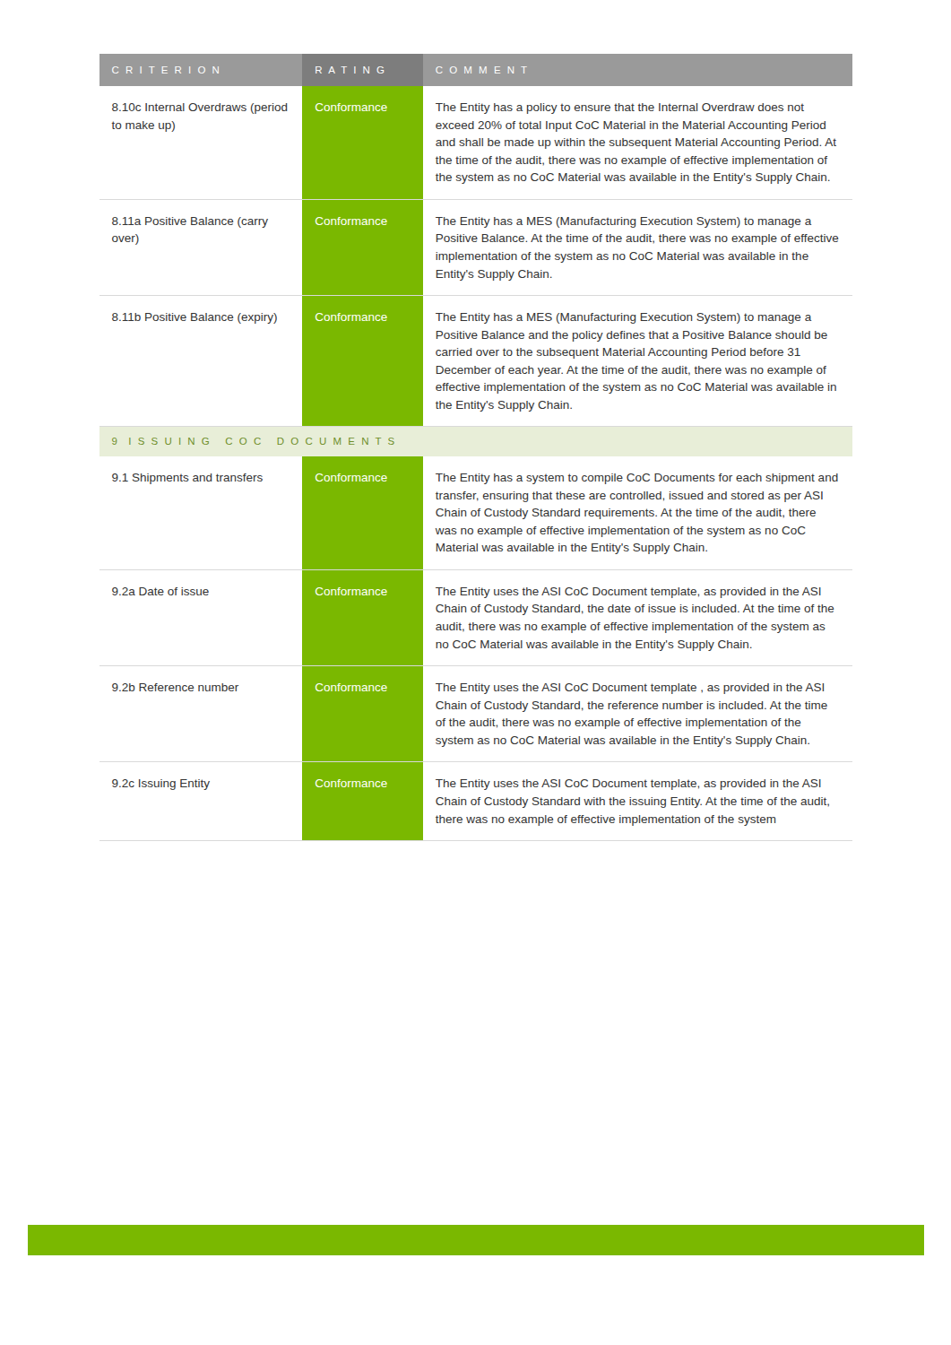| C R I T E R I O N | R A T I N G | C O M M E N T |
| --- | --- | --- |
| 8.10c Internal Overdraws (period to make up) | Conformance | The Entity has a policy to ensure that the Internal Overdraw does not exceed 20% of total Input CoC Material in the Material Accounting Period and shall be made up within the subsequent Material Accounting Period. At the time of the audit, there was no example of effective implementation of the system as no CoC Material was available in the Entity's Supply Chain. |
| 8.11a Positive Balance (carry over) | Conformance | The Entity has a MES (Manufacturing Execution System) to manage a Positive Balance. At the time of the audit, there was no example of effective implementation of the system as no CoC Material was available in the Entity's Supply Chain. |
| 8.11b Positive Balance (expiry) | Conformance | The Entity has a MES (Manufacturing Execution System) to manage a Positive Balance and the policy defines that a Positive Balance should be carried over to the subsequent Material Accounting Period before 31 December of each year. At the time of the audit, there was no example of effective implementation of the system as no CoC Material was available in the Entity's Supply Chain. |
| 9 I S S U I N G C O C D O C U M E N T S |
| 9.1 Shipments and transfers | Conformance | The Entity has a system to compile CoC Documents for each shipment and transfer, ensuring that these are controlled, issued and stored as per ASI Chain of Custody Standard requirements. At the time of the audit, there was no example of effective implementation of the system as no CoC Material was available in the Entity's Supply Chain. |
| 9.2a Date of issue | Conformance | The Entity uses the ASI CoC Document template, as provided in the ASI Chain of Custody Standard, the date of issue is included. At the time of the audit, there was no example of effective implementation of the system as no CoC Material was available in the Entity's Supply Chain. |
| 9.2b Reference number | Conformance | The Entity uses the ASI CoC Document template , as provided in the ASI Chain of Custody Standard, the reference number is included. At the time of the audit, there was no example of effective implementation of the system as no CoC Material was available in the Entity's Supply Chain. |
| 9.2c Issuing Entity | Conformance | The Entity uses the ASI CoC Document template, as provided in the ASI Chain of Custody Standard with the issuing Entity. At the time of the audit, there was no example of effective implementation of the system |